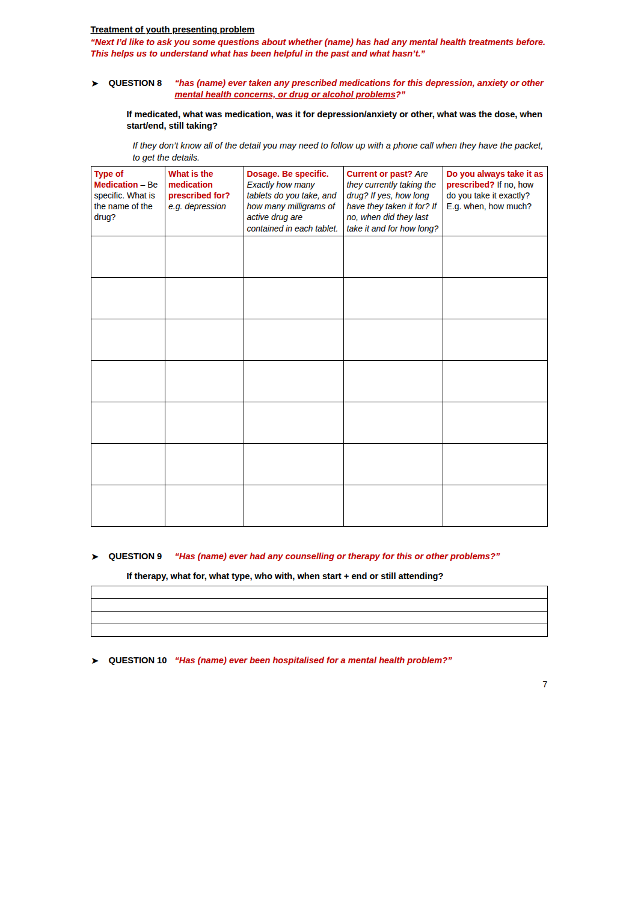Treatment of youth presenting problem
“Next I’d like to ask you some questions about whether (name) has had any mental health treatments before. This helps us to understand what has been helpful in the past and what hasn’t.”
➤
QUESTION 8
“has (name) ever taken any prescribed medications for this depression, anxiety or other mental health concerns, or drug or alcohol problems?”
If medicated, what was medication, was it for depression/anxiety or other, what was the dose, when start/end, still taking?
If they don’t know all of the detail you may need to follow up with a phone call when they have the packet, to get the details.
| Type of Medication – Be specific. What is the name of the drug? | What is the medication prescribed for? e.g. depression | Dosage. Be specific. Exactly how many tablets do you take, and how many milligrams of active drug are contained in each tablet. | Current or past? Are they currently taking the drug? If yes, how long have they taken it for? If no, when did they last take it and for how long? | Do you always take it as prescribed? If no, how do you take it exactly? E.g. when, how much? |
| --- | --- | --- | --- | --- |
➤
QUESTION 9
“Has (name) ever had any counselling or therapy for this or other problems?”
If therapy, what for, what type, who with, when start + end or still attending?
➤
QUESTION 10
“Has (name) ever been hospitalised for a mental health problem?”
7